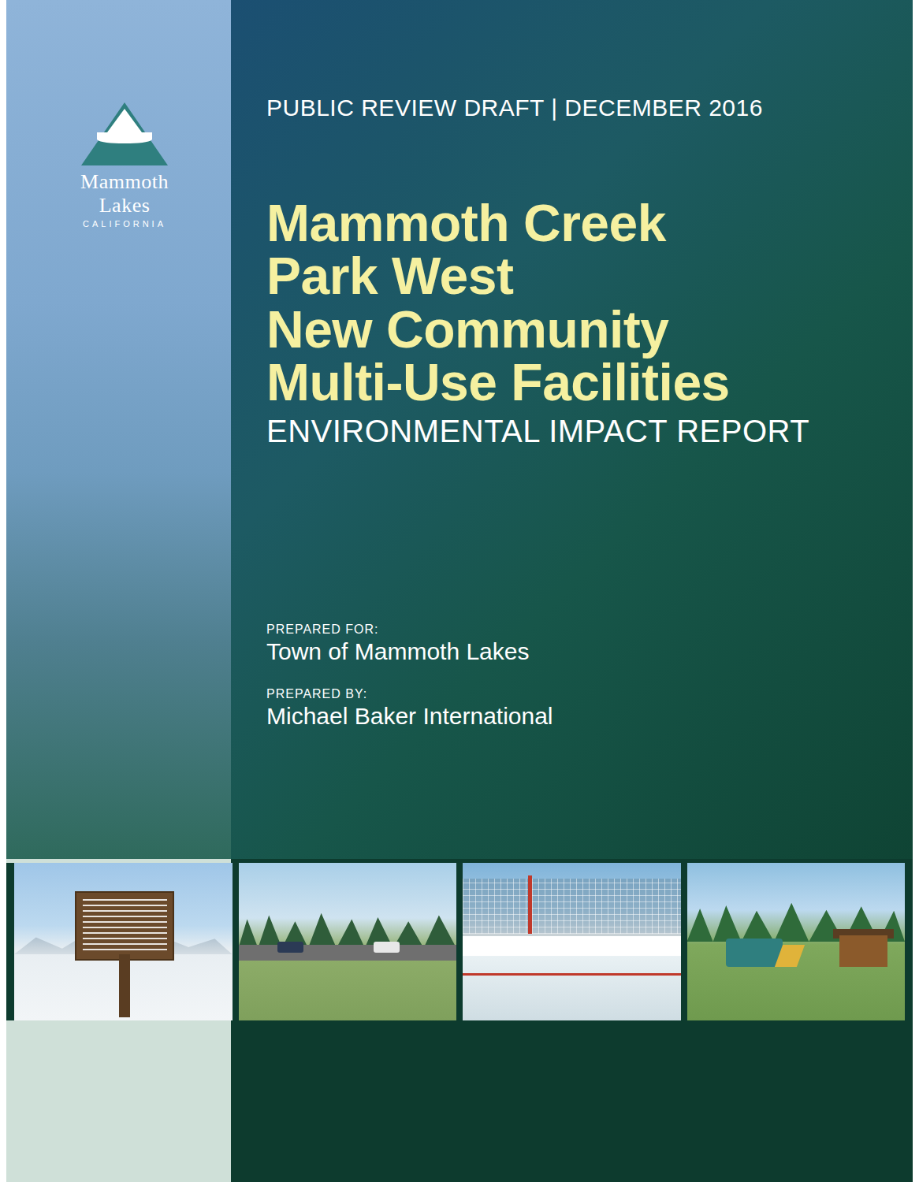Mammoth Lakes
CALIFORNIA
PUBLIC REVIEW DRAFT | DECEMBER 2016
Mammoth Creek
Park West
New Community
Multi-Use Facilities
ENVIRONMENTAL IMPACT REPORT
PREPARED FOR:
Town of Mammoth Lakes
PREPARED BY:
Michael Baker International